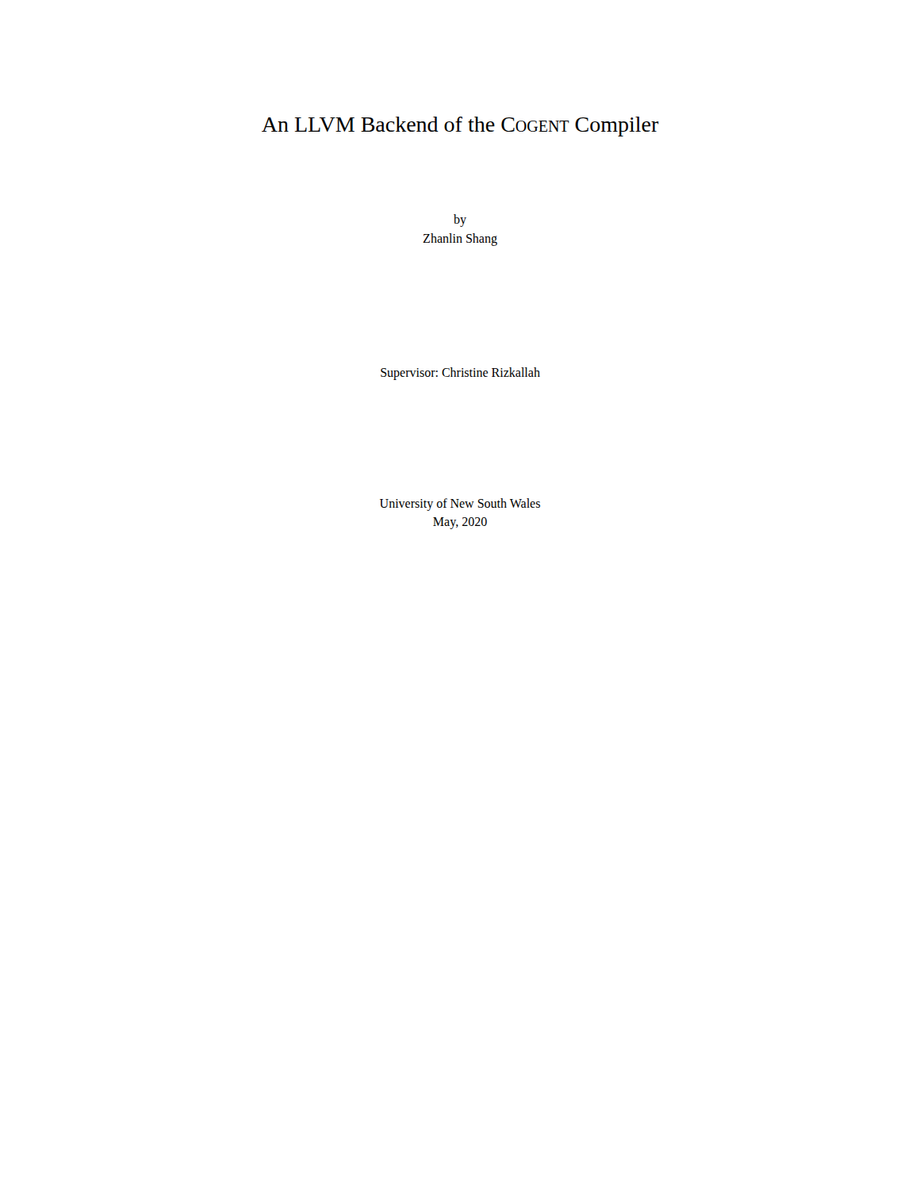An LLVM Backend of the Cogent Compiler
by
Zhanlin Shang
Supervisor: Christine Rizkallah
University of New South Wales
May, 2020